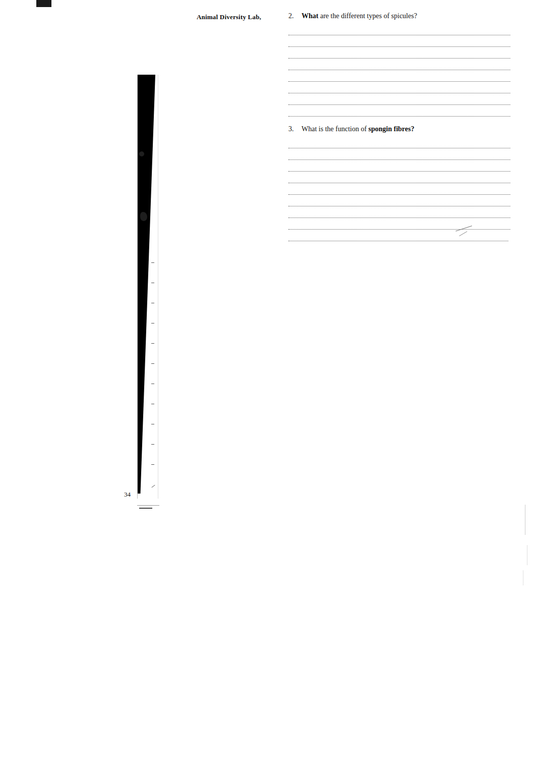Animal Diversity Lab,
2.
What are the different types of spicules?
3.
What is the function of spongin fibres?
34